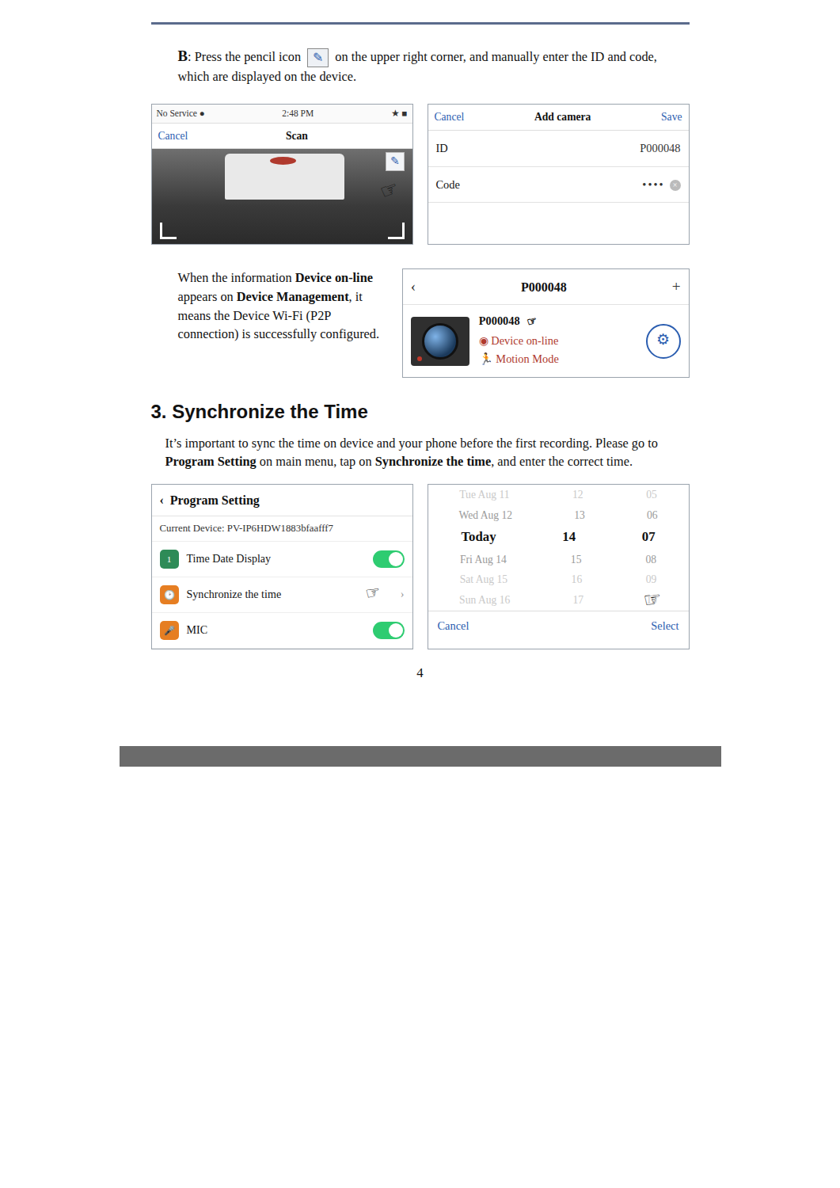B: Press the pencil icon ✎ on the upper right corner, and manually enter the ID and code, which are displayed on the device.
No Service ● 2:48 PM ★ ■
Cancel Scan
✎
☞
Cancel Add camera Save
ID P000048
Code ••••×
When the information Device on-line appears on Device Management, it means the Device Wi-Fi (P2P connection) is successfully configured.
‹ P000048 +
P000048 ☞
◉ Device on-line
🏃 Motion Mode
⚙
3. Synchronize the Time
It’s important to sync the time on device and your phone before the first recording. Please go to Program Setting on main menu, tap on Synchronize the time, and enter the correct time.
‹ Program Setting
Current Device: PV-IP6HDW1883bfaafff7
1 Time Date Display
🕑 Synchronize the time › ☞
🎤 MIC
Tue Aug 111205
Wed Aug 121306
Today 1407
Fri Aug 141508
Sat Aug 151609
Sun Aug 161710
Cancel Select
☞
4